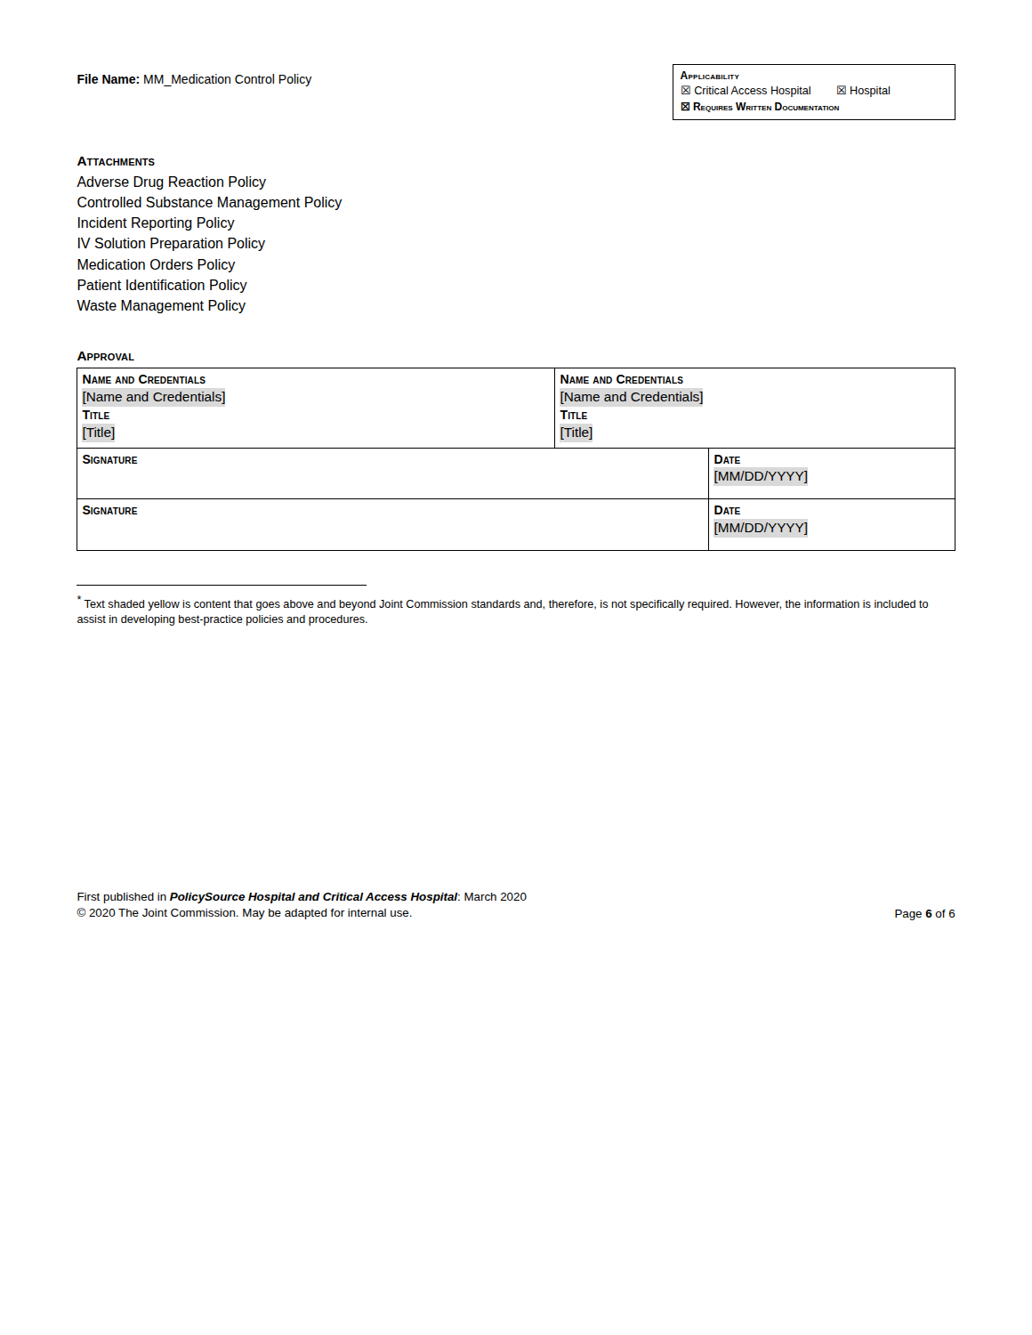File Name: MM_Medication Control Policy
Applicability
☒ Critical Access Hospital ☒ Hospital
☒ Requires Written Documentation
Attachments
Adverse Drug Reaction Policy
Controlled Substance Management Policy
Incident Reporting Policy
IV Solution Preparation Policy
Medication Orders Policy
Patient Identification Policy
Waste Management Policy
Approval
| Name and Credentials [Name and Credentials] Title [Title] | Name and Credentials [Name and Credentials] Title [Title] |
| Signature | Date [MM/DD/YYYY] |
| Signature | Date [MM/DD/YYYY] |
* Text shaded yellow is content that goes above and beyond Joint Commission standards and, therefore, is not specifically required. However, the information is included to assist in developing best-practice policies and procedures.
First published in PolicySource Hospital and Critical Access Hospital: March 2020
© 2020 The Joint Commission. May be adapted for internal use.
Page 6 of 6